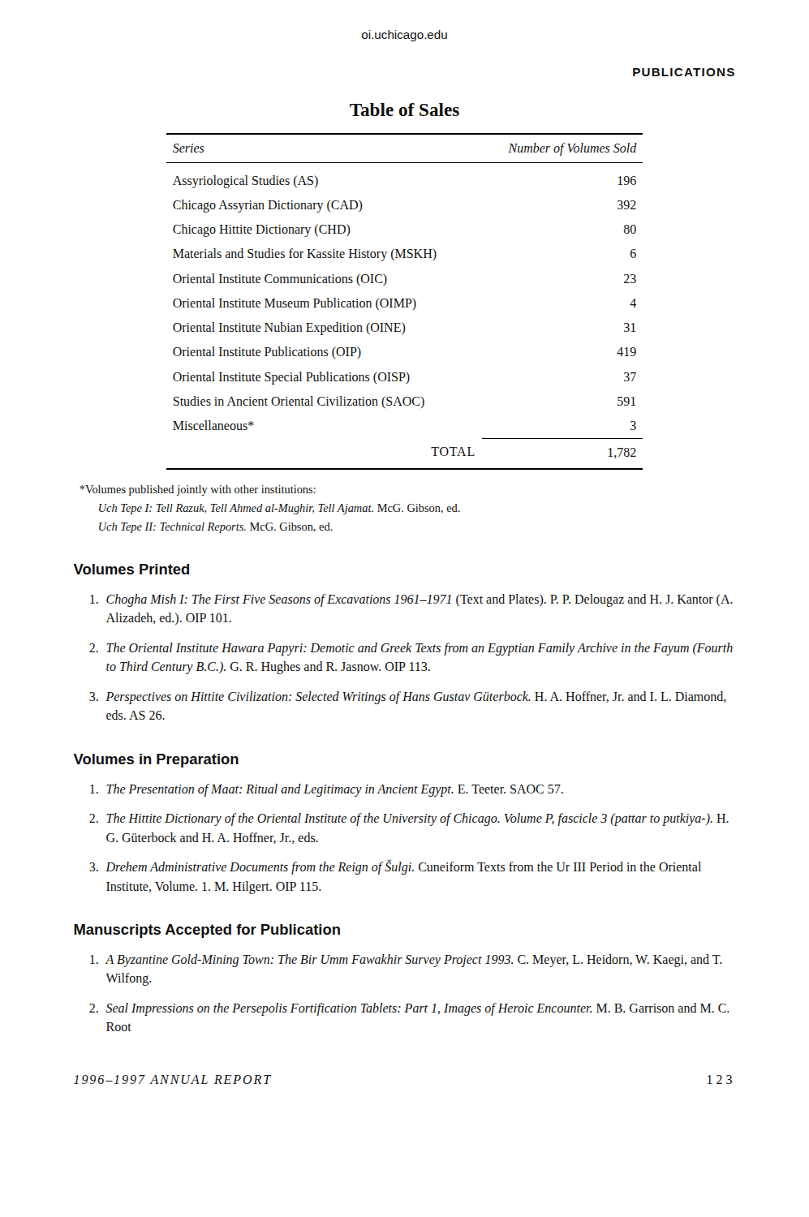oi.uchicago.edu
PUBLICATIONS
Table of Sales
| Series | Number of Volumes Sold |
| --- | --- |
| Assyriological Studies (AS) | 196 |
| Chicago Assyrian Dictionary (CAD) | 392 |
| Chicago Hittite Dictionary (CHD) | 80 |
| Materials and Studies for Kassite History (MSKH) | 6 |
| Oriental Institute Communications (OIC) | 23 |
| Oriental Institute Museum Publication (OIMP) | 4 |
| Oriental Institute Nubian Expedition (OINE) | 31 |
| Oriental Institute Publications (OIP) | 419 |
| Oriental Institute Special Publications (OISP) | 37 |
| Studies in Ancient Oriental Civilization (SAOC) | 591 |
| Miscellaneous* | 3 |
| TOTAL | 1,782 |
*Volumes published jointly with other institutions:
Uch Tepe I: Tell Razuk, Tell Ahmed al-Mughir, Tell Ajamat. McG. Gibson, ed.
Uch Tepe II: Technical Reports. McG. Gibson, ed.
Volumes Printed
Chogha Mish I: The First Five Seasons of Excavations 1961–1971 (Text and Plates). P. P. Delougaz and H. J. Kantor (A. Alizadeh, ed.). OIP 101.
The Oriental Institute Hawara Papyri: Demotic and Greek Texts from an Egyptian Family Archive in the Fayum (Fourth to Third Century B.C.). G. R. Hughes and R. Jasnow. OIP 113.
Perspectives on Hittite Civilization: Selected Writings of Hans Gustav Güterbock. H. A. Hoffner, Jr. and I. L. Diamond, eds. AS 26.
Volumes in Preparation
The Presentation of Maat: Ritual and Legitimacy in Ancient Egypt. E. Teeter. SAOC 57.
The Hittite Dictionary of the Oriental Institute of the University of Chicago. Volume P, fascicle 3 (pattar to putkiya-). H. G. Güterbock and H. A. Hoffner, Jr., eds.
Drehem Administrative Documents from the Reign of Šulgi. Cuneiform Texts from the Ur III Period in the Oriental Institute, Volume. 1. M. Hilgert. OIP 115.
Manuscripts Accepted for Publication
A Byzantine Gold-Mining Town: The Bir Umm Fawakhir Survey Project 1993. C. Meyer, L. Heidorn, W. Kaegi, and T. Wilfong.
Seal Impressions on the Persepolis Fortification Tablets: Part 1, Images of Heroic Encounter. M. B. Garrison and M. C. Root
1996–1997 ANNUAL REPORT 123